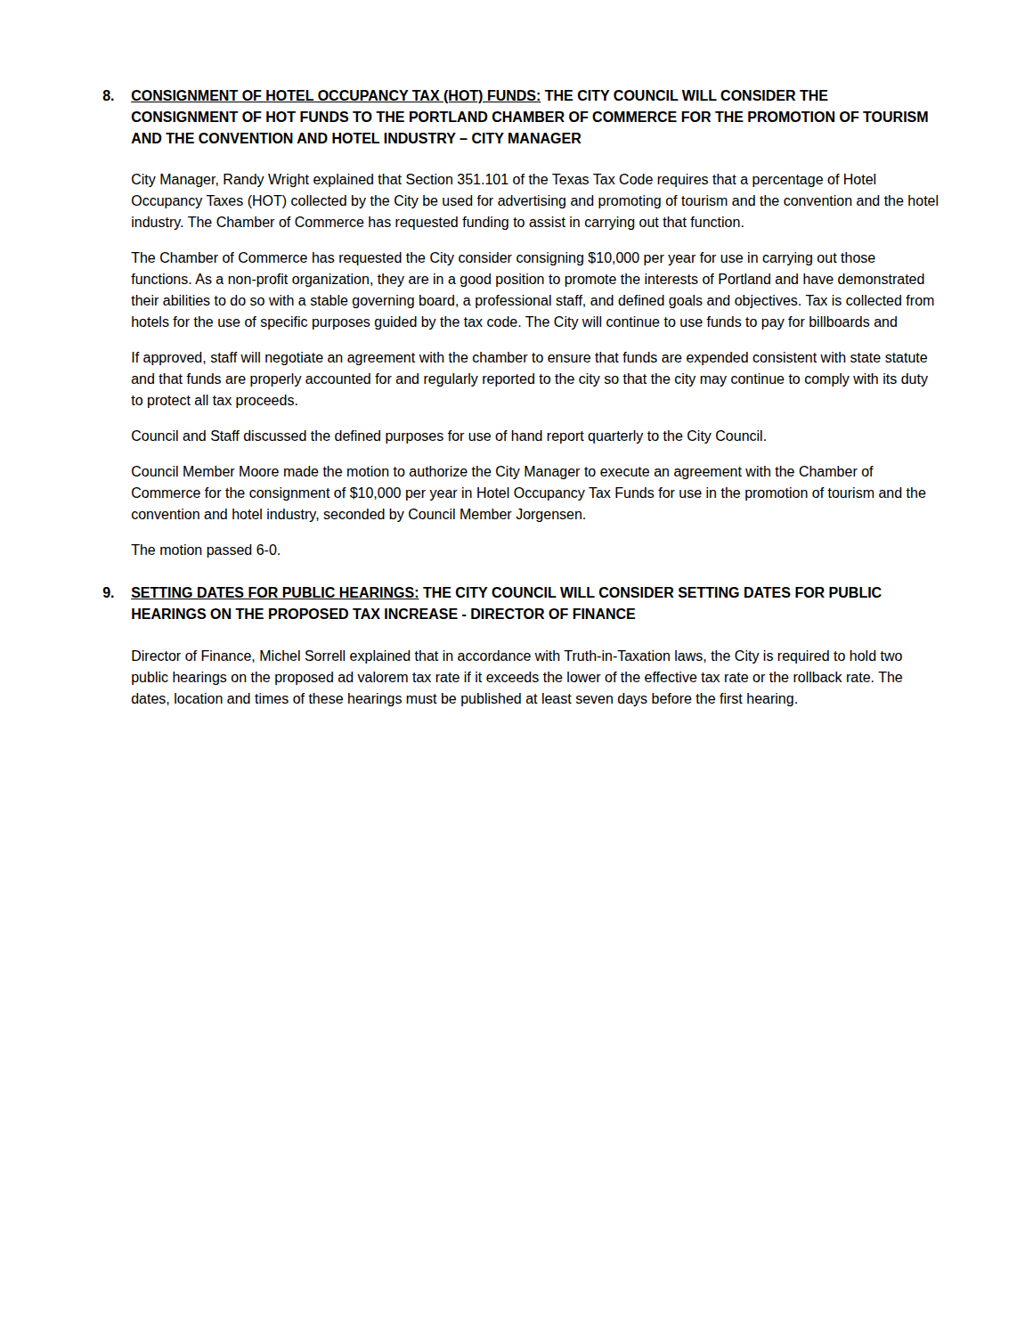8.
CONSIGNMENT OF HOTEL OCCUPANCY TAX (HOT) FUNDS: THE CITY COUNCIL WILL CONSIDER THE CONSIGNMENT OF HOT FUNDS TO THE PORTLAND CHAMBER OF COMMERCE FOR THE PROMOTION OF TOURISM AND THE CONVENTION AND HOTEL INDUSTRY – CITY MANAGER
City Manager, Randy Wright explained that Section 351.101 of the Texas Tax Code requires that a percentage of Hotel Occupancy Taxes (HOT) collected by the City be used for advertising and promoting of tourism and the convention and the hotel industry. The Chamber of Commerce has requested funding to assist in carrying out that function.
The Chamber of Commerce has requested the City consider consigning $10,000 per year for use in carrying out those functions. As a non-profit organization, they are in a good position to promote the interests of Portland and have demonstrated their abilities to do so with a stable governing board, a professional staff, and defined goals and objectives. Tax is collected from hotels for the use of specific purposes guided by the tax code. The City will continue to use funds to pay for billboards and
If approved, staff will negotiate an agreement with the chamber to ensure that funds are expended consistent with state statute and that funds are properly accounted for and regularly reported to the city so that the city may continue to comply with its duty to protect all tax proceeds.
Council and Staff discussed the defined purposes for use of hand report quarterly to the City Council.
Council Member Moore made the motion to authorize the City Manager to execute an agreement with the Chamber of Commerce for the consignment of $10,000 per year in Hotel Occupancy Tax Funds for use in the promotion of tourism and the convention and hotel industry, seconded by Council Member Jorgensen.
The motion passed 6-0.
9.
SETTING DATES FOR PUBLIC HEARINGS: THE CITY COUNCIL WILL CONSIDER SETTING DATES FOR PUBLIC HEARINGS ON THE PROPOSED TAX INCREASE - DIRECTOR OF FINANCE
Director of Finance, Michel Sorrell explained that in accordance with Truth-in-Taxation laws, the City is required to hold two public hearings on the proposed ad valorem tax rate if it exceeds the lower of the effective tax rate or the rollback rate. The dates, location and times of these hearings must be published at least seven days before the first hearing.